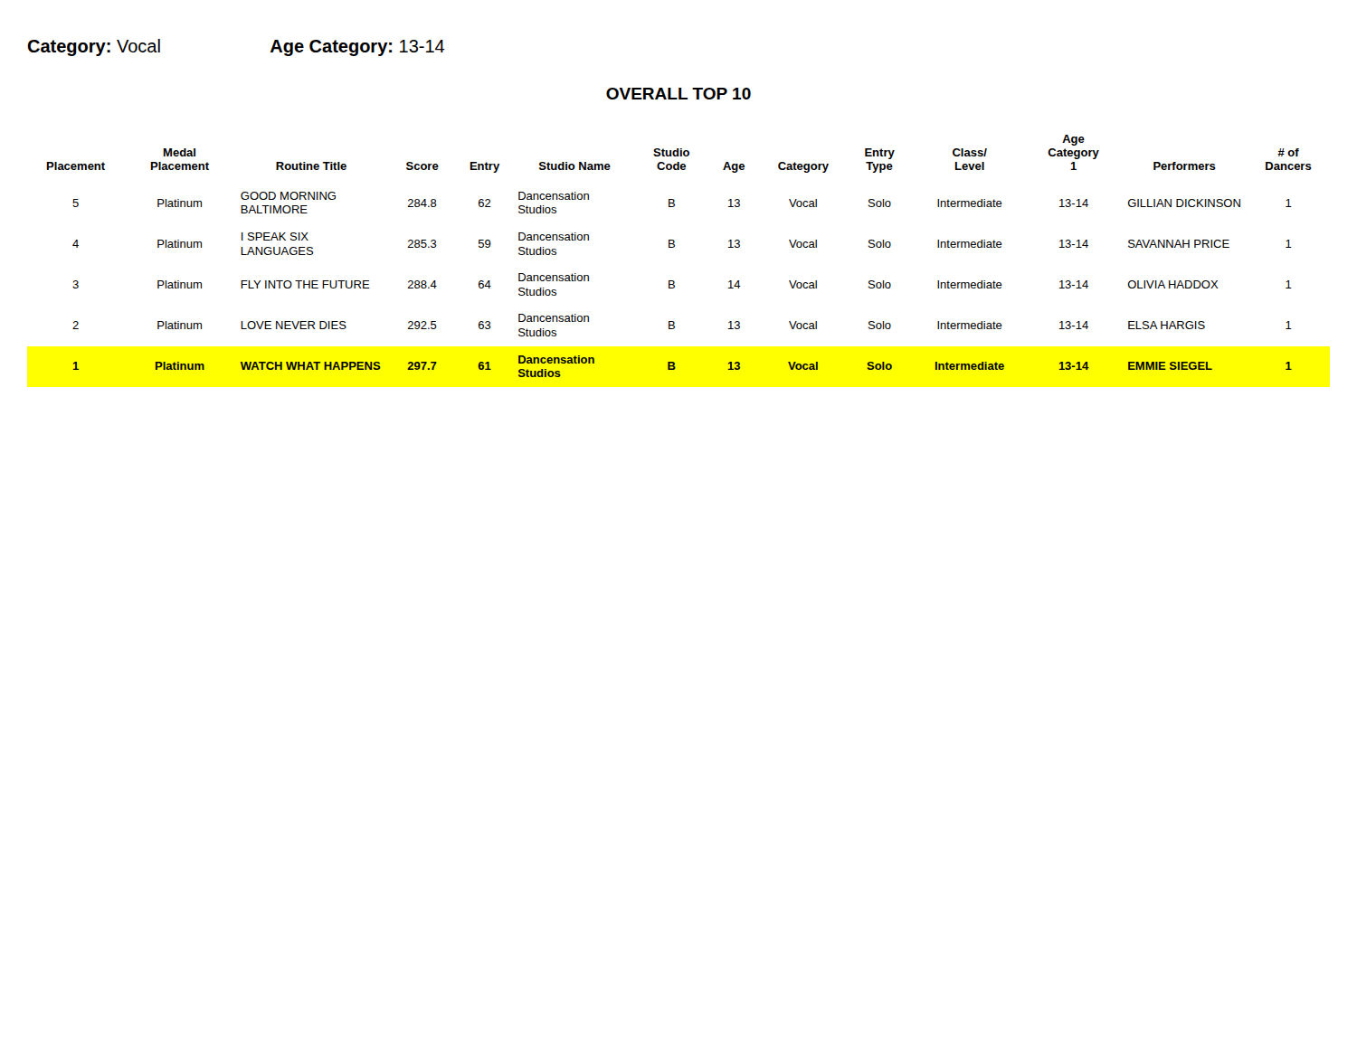Category: Vocal Age Category: 13-14
OVERALL TOP 10
| Placement | Medal Placement | Routine Title | Score | Entry | Studio Name | Studio Code | Age | Category | Entry Type | Class/ Level | Age Category 1 | Performers | # of Dancers |
| --- | --- | --- | --- | --- | --- | --- | --- | --- | --- | --- | --- | --- | --- |
| 5 | Platinum | GOOD MORNING BALTIMORE | 284.8 | 62 | Dancensation Studios | B | 13 | Vocal | Solo | Intermediate | 13-14 | GILLIAN DICKINSON | 1 |
| 4 | Platinum | I SPEAK SIX LANGUAGES | 285.3 | 59 | Dancensation Studios | B | 13 | Vocal | Solo | Intermediate | 13-14 | SAVANNAH PRICE | 1 |
| 3 | Platinum | FLY INTO THE FUTURE | 288.4 | 64 | Dancensation Studios | B | 14 | Vocal | Solo | Intermediate | 13-14 | OLIVIA HADDOX | 1 |
| 2 | Platinum | LOVE NEVER DIES | 292.5 | 63 | Dancensation Studios | B | 13 | Vocal | Solo | Intermediate | 13-14 | ELSA HARGIS | 1 |
| 1 | Platinum | WATCH WHAT HAPPENS | 297.7 | 61 | Dancensation Studios | B | 13 | Vocal | Solo | Intermediate | 13-14 | EMMIE SIEGEL | 1 |